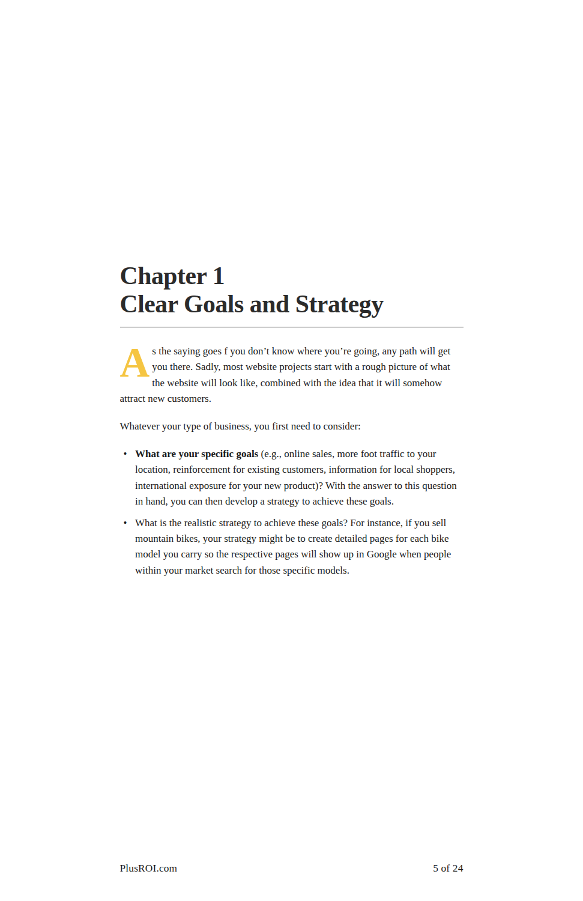Chapter 1 Clear Goals and Strategy
As the saying goes f you don’t know where you’re going, any path will get you there. Sadly, most website projects start with a rough picture of what the website will look like, combined with the idea that it will somehow attract new customers.
Whatever your type of business, you first need to consider:
What are your specific goals (e.g., online sales, more foot traffic to your location, reinforcement for existing customers, information for local shoppers, international exposure for your new product)? With the answer to this question in hand, you can then develop a strategy to achieve these goals.
What is the realistic strategy to achieve these goals? For instance, if you sell mountain bikes, your strategy might be to create detailed pages for each bike model you carry so the respective pages will show up in Google when people within your market search for those specific models.
PlusROI.com 5 of 24